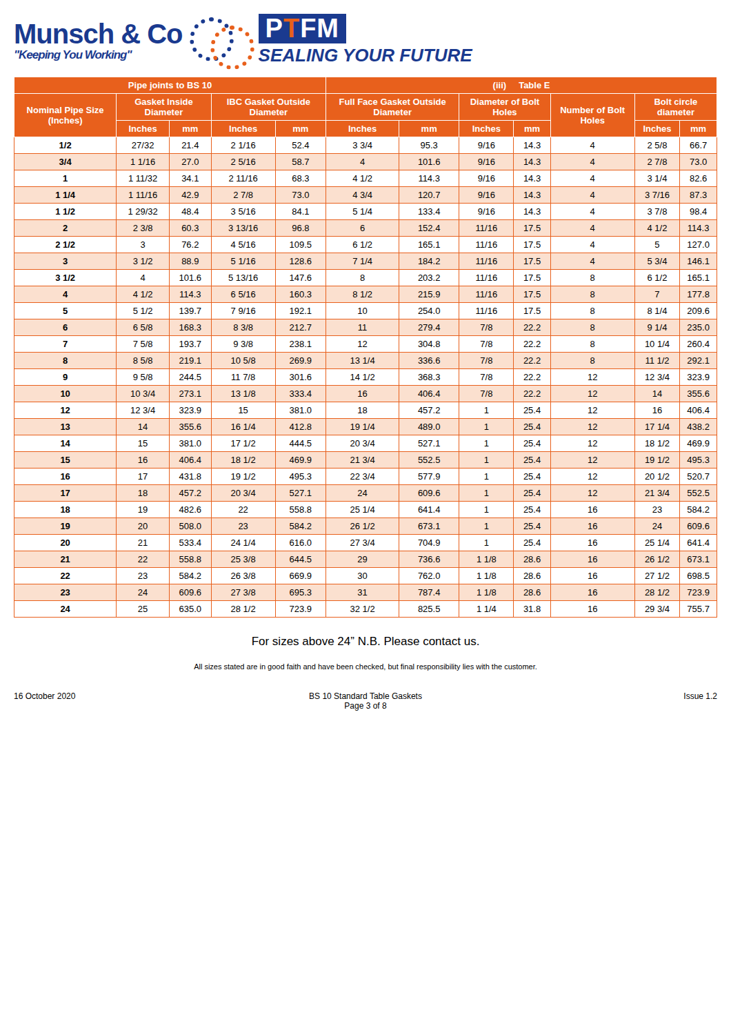Munsch & Co "Keeping You Working"
PTFM
SEALING YOUR FUTURE
| Pipe joints to BS 10 | (iii) Table E |
| --- | --- |
| Nominal Pipe Size (Inches) | Gasket Inside Diameter | IBC Gasket Outside Diameter | Full Face Gasket Outside Diameter | Diameter of Bolt Holes | Number of Bolt Holes | Bolt circle diameter |
| Inches | mm | Inches | mm | Inches | mm | Inches | mm | Inches | mm |
| 1/2 | 27/32 | 21.4 | 2 1/16 | 52.4 | 3 3/4 | 95.3 | 9/16 | 14.3 | 4 | 2 5/8 | 66.7 |
| 3/4 | 1 1/16 | 27.0 | 2 5/16 | 58.7 | 4 | 101.6 | 9/16 | 14.3 | 4 | 2 7/8 | 73.0 |
| 1 | 1 11/32 | 34.1 | 2 11/16 | 68.3 | 4 1/2 | 114.3 | 9/16 | 14.3 | 4 | 3 1/4 | 82.6 |
| 1 1/4 | 1 11/16 | 42.9 | 2 7/8 | 73.0 | 4 3/4 | 120.7 | 9/16 | 14.3 | 4 | 3 7/16 | 87.3 |
| 1 1/2 | 1 29/32 | 48.4 | 3 5/16 | 84.1 | 5 1/4 | 133.4 | 9/16 | 14.3 | 4 | 3 7/8 | 98.4 |
| 2 | 2 3/8 | 60.3 | 3 13/16 | 96.8 | 6 | 152.4 | 11/16 | 17.5 | 4 | 4 1/2 | 114.3 |
| 2 1/2 | 3 | 76.2 | 4 5/16 | 109.5 | 6 1/2 | 165.1 | 11/16 | 17.5 | 4 | 5 | 127.0 |
| 3 | 3 1/2 | 88.9 | 5 1/16 | 128.6 | 7 1/4 | 184.2 | 11/16 | 17.5 | 4 | 5 3/4 | 146.1 |
| 3 1/2 | 4 | 101.6 | 5 13/16 | 147.6 | 8 | 203.2 | 11/16 | 17.5 | 8 | 6 1/2 | 165.1 |
| 4 | 4 1/2 | 114.3 | 6 5/16 | 160.3 | 8 1/2 | 215.9 | 11/16 | 17.5 | 8 | 7 | 177.8 |
| 5 | 5 1/2 | 139.7 | 7 9/16 | 192.1 | 10 | 254.0 | 11/16 | 17.5 | 8 | 8 1/4 | 209.6 |
| 6 | 6 5/8 | 168.3 | 8 3/8 | 212.7 | 11 | 279.4 | 7/8 | 22.2 | 8 | 9 1/4 | 235.0 |
| 7 | 7 5/8 | 193.7 | 9 3/8 | 238.1 | 12 | 304.8 | 7/8 | 22.2 | 8 | 10 1/4 | 260.4 |
| 8 | 8 5/8 | 219.1 | 10 5/8 | 269.9 | 13 1/4 | 336.6 | 7/8 | 22.2 | 8 | 11 1/2 | 292.1 |
| 9 | 9 5/8 | 244.5 | 11 7/8 | 301.6 | 14 1/2 | 368.3 | 7/8 | 22.2 | 12 | 12 3/4 | 323.9 |
| 10 | 10 3/4 | 273.1 | 13 1/8 | 333.4 | 16 | 406.4 | 7/8 | 22.2 | 12 | 14 | 355.6 |
| 12 | 12 3/4 | 323.9 | 15 | 381.0 | 18 | 457.2 | 1 | 25.4 | 12 | 16 | 406.4 |
| 13 | 14 | 355.6 | 16 1/4 | 412.8 | 19 1/4 | 489.0 | 1 | 25.4 | 12 | 17 1/4 | 438.2 |
| 14 | 15 | 381.0 | 17 1/2 | 444.5 | 20 3/4 | 527.1 | 1 | 25.4 | 12 | 18 1/2 | 469.9 |
| 15 | 16 | 406.4 | 18 1/2 | 469.9 | 21 3/4 | 552.5 | 1 | 25.4 | 12 | 19 1/2 | 495.3 |
| 16 | 17 | 431.8 | 19 1/2 | 495.3 | 22 3/4 | 577.9 | 1 | 25.4 | 12 | 20 1/2 | 520.7 |
| 17 | 18 | 457.2 | 20 3/4 | 527.1 | 24 | 609.6 | 1 | 25.4 | 12 | 21 3/4 | 552.5 |
| 18 | 19 | 482.6 | 22 | 558.8 | 25 1/4 | 641.4 | 1 | 25.4 | 16 | 23 | 584.2 |
| 19 | 20 | 508.0 | 23 | 584.2 | 26 1/2 | 673.1 | 1 | 25.4 | 16 | 24 | 609.6 |
| 20 | 21 | 533.4 | 24 1/4 | 616.0 | 27 3/4 | 704.9 | 1 | 25.4 | 16 | 25 1/4 | 641.4 |
| 21 | 22 | 558.8 | 25 3/8 | 644.5 | 29 | 736.6 | 1 1/8 | 28.6 | 16 | 26 1/2 | 673.1 |
| 22 | 23 | 584.2 | 26 3/8 | 669.9 | 30 | 762.0 | 1 1/8 | 28.6 | 16 | 27 1/2 | 698.5 |
| 23 | 24 | 609.6 | 27 3/8 | 695.3 | 31 | 787.4 | 1 1/8 | 28.6 | 16 | 28 1/2 | 723.9 |
| 24 | 25 | 635.0 | 28 1/2 | 723.9 | 32 1/2 | 825.5 | 1 1/4 | 31.8 | 16 | 29 3/4 | 755.7 |
For sizes above 24” N.B. Please contact us.
All sizes stated are in good faith and have been checked, but final responsibility lies with the customer.
16 October 2020
BS 10 Standard Table Gaskets
Page 3 of 8
Issue 1.2